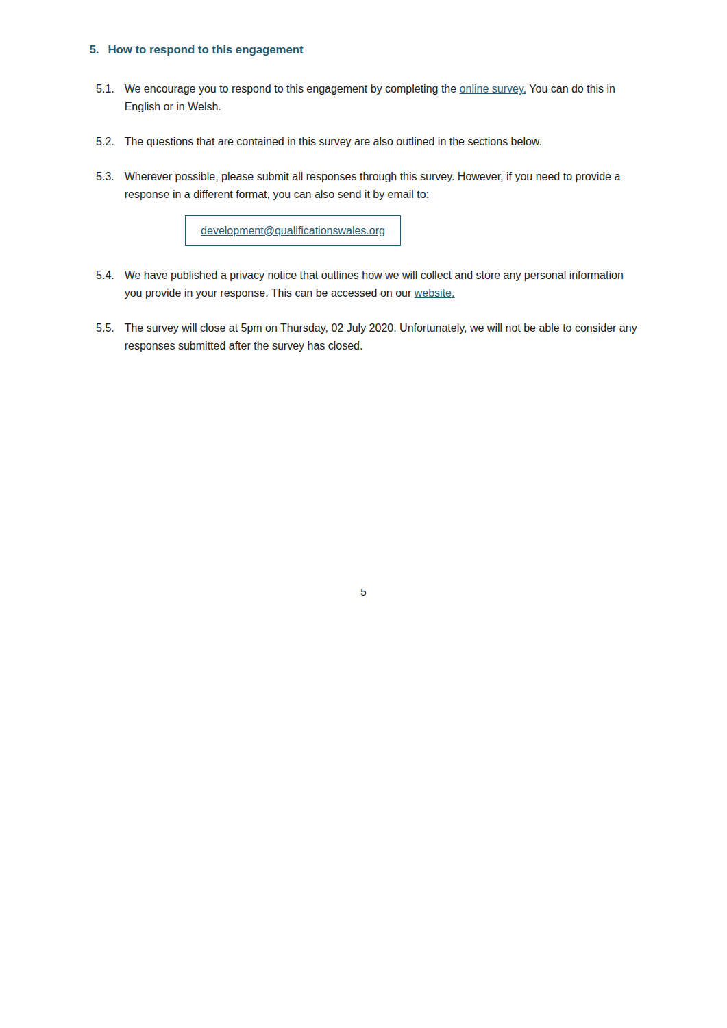5. How to respond to this engagement
5.1. We encourage you to respond to this engagement by completing the online survey. You can do this in English or in Welsh.
5.2. The questions that are contained in this survey are also outlined in the sections below.
5.3. Wherever possible, please submit all responses through this survey. However, if you need to provide a response in a different format, you can also send it by email to:
development@qualificationswales.org
5.4. We have published a privacy notice that outlines how we will collect and store any personal information you provide in your response. This can be accessed on our website.
5.5. The survey will close at 5pm on Thursday, 02 July 2020. Unfortunately, we will not be able to consider any responses submitted after the survey has closed.
5